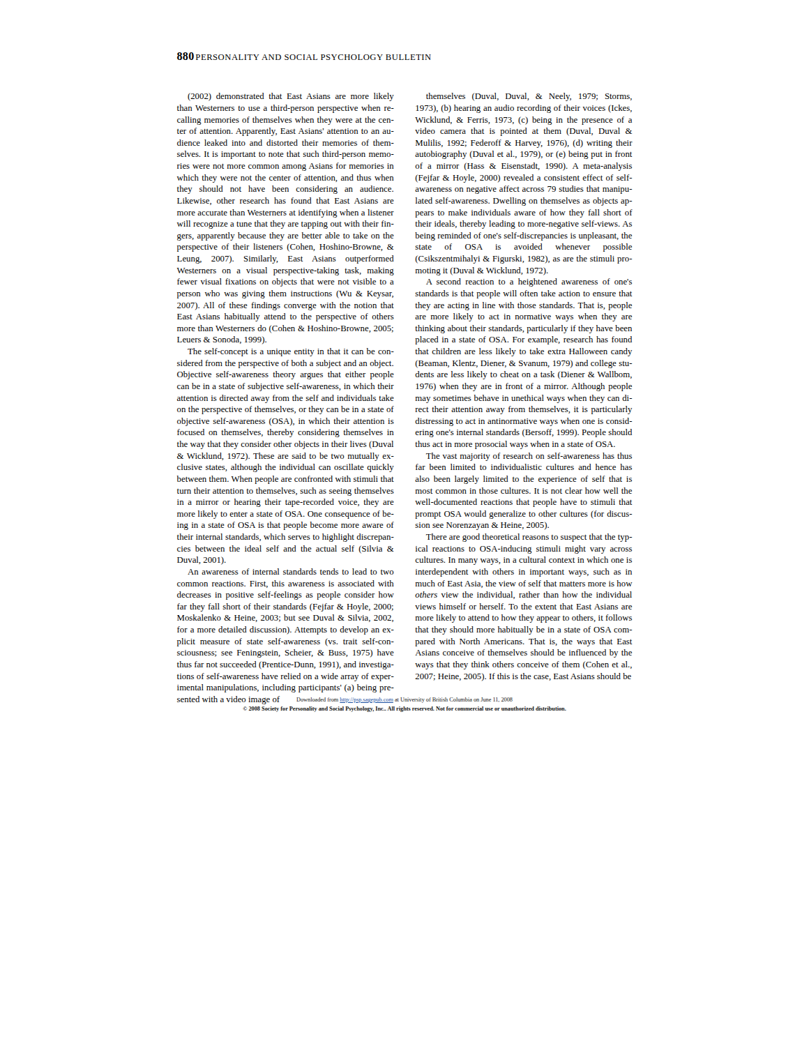880 Personality and Social Psychology Bulletin
(2002) demonstrated that East Asians are more likely than Westerners to use a third-person perspective when recalling memories of themselves when they were at the center of attention. Apparently, East Asians' attention to an audience leaked into and distorted their memories of themselves. It is important to note that such third-person memories were not more common among Asians for memories in which they were not the center of attention, and thus when they should not have been considering an audience. Likewise, other research has found that East Asians are more accurate than Westerners at identifying when a listener will recognize a tune that they are tapping out with their fingers, apparently because they are better able to take on the perspective of their listeners (Cohen, Hoshino-Browne, & Leung, 2007). Similarly, East Asians outperformed Westerners on a visual perspective-taking task, making fewer visual fixations on objects that were not visible to a person who was giving them instructions (Wu & Keysar, 2007). All of these findings converge with the notion that East Asians habitually attend to the perspective of others more than Westerners do (Cohen & Hoshino-Browne, 2005; Leuers & Sonoda, 1999).
The self-concept is a unique entity in that it can be considered from the perspective of both a subject and an object. Objective self-awareness theory argues that either people can be in a state of subjective self-awareness, in which their attention is directed away from the self and individuals take on the perspective of themselves, or they can be in a state of objective self-awareness (OSA), in which their attention is focused on themselves, thereby considering themselves in the way that they consider other objects in their lives (Duval & Wicklund, 1972). These are said to be two mutually exclusive states, although the individual can oscillate quickly between them. When people are confronted with stimuli that turn their attention to themselves, such as seeing themselves in a mirror or hearing their tape-recorded voice, they are more likely to enter a state of OSA. One consequence of being in a state of OSA is that people become more aware of their internal standards, which serves to highlight discrepancies between the ideal self and the actual self (Silvia & Duval, 2001).
An awareness of internal standards tends to lead to two common reactions. First, this awareness is associated with decreases in positive self-feelings as people consider how far they fall short of their standards (Fejfar & Hoyle, 2000; Moskalenko & Heine, 2003; but see Duval & Silvia, 2002, for a more detailed discussion). Attempts to develop an explicit measure of state self-awareness (vs. trait self-consciousness; see Feningstein, Scheier, & Buss, 1975) have thus far not succeeded (Prentice-Dunn, 1991), and investigations of self-awareness have relied on a wide array of experimental manipulations, including participants' (a) being presented with a video image of
themselves (Duval, Duval, & Neely, 1979; Storms, 1973), (b) hearing an audio recording of their voices (Ickes, Wicklund, & Ferris, 1973, (c) being in the presence of a video camera that is pointed at them (Duval, Duval & Mulilis, 1992; Federoff & Harvey, 1976), (d) writing their autobiography (Duval et al., 1979), or (e) being put in front of a mirror (Hass & Eisenstadt, 1990). A meta-analysis (Fejfar & Hoyle, 2000) revealed a consistent effect of self-awareness on negative affect across 79 studies that manipulated self-awareness. Dwelling on themselves as objects appears to make individuals aware of how they fall short of their ideals, thereby leading to more-negative self-views. As being reminded of one's self-discrepancies is unpleasant, the state of OSA is avoided whenever possible (Csikszentmihalyi & Figurski, 1982), as are the stimuli promoting it (Duval & Wicklund, 1972).
A second reaction to a heightened awareness of one's standards is that people will often take action to ensure that they are acting in line with those standards. That is, people are more likely to act in normative ways when they are thinking about their standards, particularly if they have been placed in a state of OSA. For example, research has found that children are less likely to take extra Halloween candy (Beaman, Klentz, Diener, & Svanum, 1979) and college students are less likely to cheat on a task (Diener & Wallbom, 1976) when they are in front of a mirror. Although people may sometimes behave in unethical ways when they can direct their attention away from themselves, it is particularly distressing to act in antinormative ways when one is considering one's internal standards (Bersoff, 1999). People should thus act in more prosocial ways when in a state of OSA.
The vast majority of research on self-awareness has thus far been limited to individualistic cultures and hence has also been largely limited to the experience of self that is most common in those cultures. It is not clear how well the well-documented reactions that people have to stimuli that prompt OSA would generalize to other cultures (for discussion see Norenzayan & Heine, 2005).
There are good theoretical reasons to suspect that the typical reactions to OSA-inducing stimuli might vary across cultures. In many ways, in a cultural context in which one is interdependent with others in important ways, such as in much of East Asia, the view of self that matters more is how others view the individual, rather than how the individual views himself or herself. To the extent that East Asians are more likely to attend to how they appear to others, it follows that they should more habitually be in a state of OSA compared with North Americans. That is, the ways that East Asians conceive of themselves should be influenced by the ways that they think others conceive of them (Cohen et al., 2007; Heine, 2005). If this is the case, East Asians should be
Downloaded from http://psp.sagepub.com at University of British Columbia on June 11, 2008
© 2008 Society for Personality and Social Psychology, Inc.. All rights reserved. Not for commercial use or unauthorized distribution.